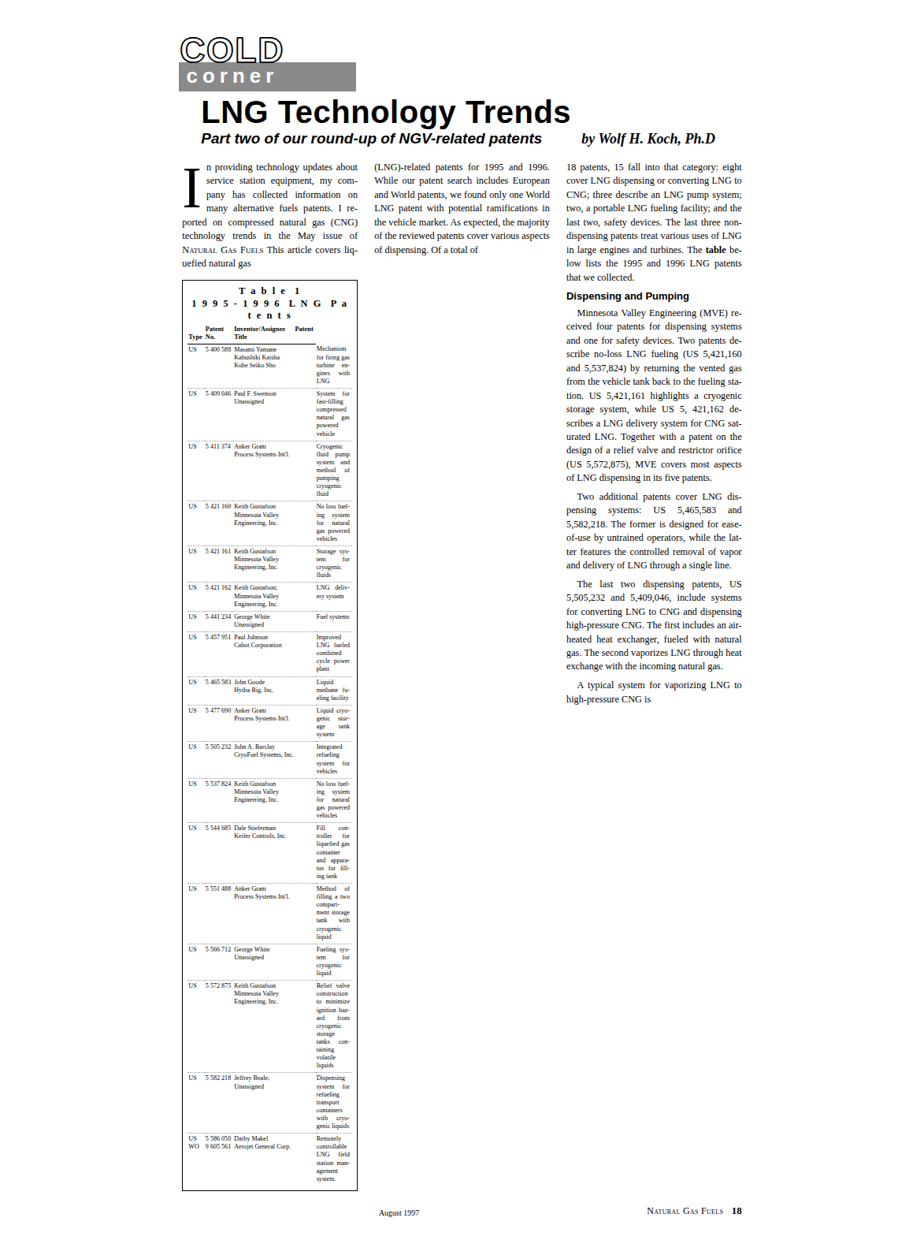COLD
corner
LNG Technology Trends
Part two of our round-up of NGV-related patents
by Wolf H. Koch, Ph.D
In providing technology updates about service station equipment, my company has collected information on many alternative fuels patents. I reported on compressed natural gas (CNG) technology trends in the May issue of Natural Gas Fuels This article covers liquefied natural gas
T a b l e 1
1 9 9 5 - 1 9 9 6 L N G P a t e n t s
| Type | Patent No. | Inventor/Assignee Patent Title |
| --- | --- | --- |
| US | 5 400 588 | Masami Yamane Kabushiki Kaisha Kobe Seiko Sho | Mechanism for firing gas turbine engines with LNG |
| US | 5 409 046 | Paul F. Swenson Unassigned | System for fast-filling compressed natural gas powered vehicle |
| US | 5 411 374 | Anker Gram Process Systems Int'l. | Cryogenic fluid pump system and method of pumping cryogenic fluid |
| US | 5 421 160 | Keith Gustafson Minnesota Valley Engineering, Inc. | No loss fueling system for natural gas powered vehicles |
| US | 5 421 161 | Keith Gustafson Minnesota Valley Engineering, Inc. | Storage system for cryogenic fluids |
| US | 5 421 162 | Keith Gustafson; Minnesota Valley Engineering, Inc. | LNG delivery system |
| US | 5 441 234 | George White Unassigned | Fuel systems |
| US | 5 457 951 | Paul Johnson Cabot Corporation | Improved LNG fueled combined cycle power plant |
| US | 5 465 583 | John Goode Hydra Rig, Inc. | Liquid methane fueling facility |
| US | 5 477 690 | Anker Gram Process Systems Int'l. | Liquid cryogenic storage tank system |
| US | 5 505 232 | John A. Barclay CryoFuel Systems, Inc. | Integrated refueling system for vehicles |
| US | 5 537 824 | Keith Gustafson Minnesota Valley Engineering, Inc. | No loss fueling system for natural gas powered vehicles |
| US | 5 544 685 | Dale Stieferman Keifer Controls, Inc. | Fill controller for liquefied gas container and apparatus for filling tank |
| US | 5 551 488 | Anker Gram Process Systems Int'l. | Method of filling a two compartment storage tank with cryogenic liquid |
| US | 5 566 712 | George White Unassigned | Fueling system for cryogenic liquid |
| US | 5 572 875 | Keith Gustafson Minnesota Valley Engineering, Inc. | Relief valve construction to minimize ignition hazard from cryogenic storage tanks containing volatile liquids |
| US | 5 582 218 | Jeffrey Beale; Unassigned | Dispensing system for refueling transport containers with cryogenic liquids |
| US WO | 5 586 050 9 605 561 | Darby Makel Aerojet General Corp. | Remotely controllable LNG field station management system. |
(LNG)-related patents for 1995 and 1996. While our patent search includes European and World patents, we found only one World LNG patent with potential ramifications in the vehicle market. As expected, the majority of the reviewed patents cover various aspects of dispensing. Of a total of
18 patents, 15 fall into that category: eight cover LNG dispensing or converting LNG to CNG; three describe an LNG pump system; two, a portable LNG fueling facility; and the last two, safety devices. The last three non-dispensing patents treat various uses of LNG in large engines and turbines. The table below lists the 1995 and 1996 LNG patents that we collected.
Dispensing and Pumping
Minnesota Valley Engineering (MVE) received four patents for dispensing systems and one for safety devices. Two patents describe no-loss LNG fueling (US 5,421,160 and 5,537,824) by returning the vented gas from the vehicle tank back to the fueling station. US 5,421,161 highlights a cryogenic storage system, while US 5, 421,162 describes a LNG delivery system for CNG saturated LNG. Together with a patent on the design of a relief valve and restrictor orifice (US 5,572,875), MVE covers most aspects of LNG dispensing in its five patents.
Two additional patents cover LNG dispensing systems: US 5,465,583 and 5,582,218. The former is designed for ease-of-use by untrained operators, while the latter features the controlled removal of vapor and delivery of LNG through a single line.
The last two dispensing patents, US 5,505,232 and 5,409,046, include systems for converting LNG to CNG and dispensing high-pressure CNG. The first includes an air-heated heat exchanger, fueled with natural gas. The second vaporizes LNG through heat exchange with the incoming natural gas.
A typical system for vaporizing LNG to high-pressure CNG is
August 1997
Natural Gas Fuels 18